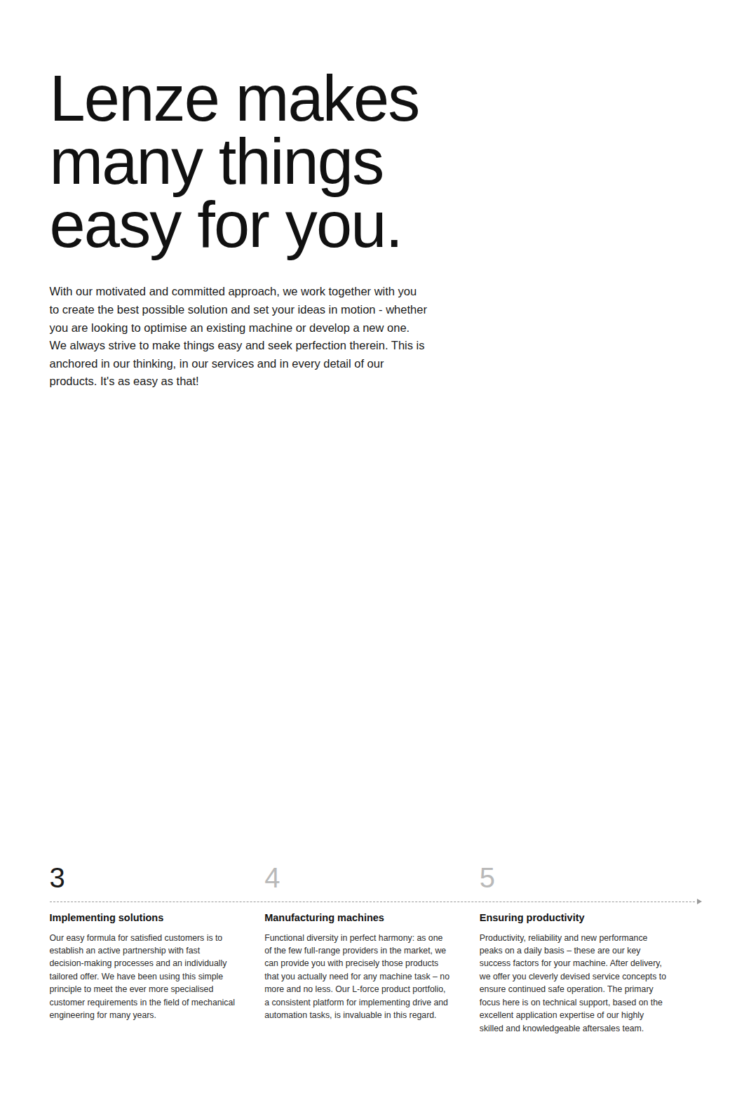Lenze makes many things easy for you.
With our motivated and committed approach, we work together with you to create the best possible solution and set your ideas in motion - whether you are looking to optimise an existing machine or develop a new one. We always strive to make things easy and seek perfection therein. This is anchored in our thinking, in our services and in every detail of our products. It's as easy as that!
3
4
5
Implementing solutions
Our easy formula for satisfied customers is to establish an active partnership with fast decision-making processes and an individually tailored offer. We have been using this simple principle to meet the ever more specialised customer requirements in the field of mechanical engineering for many years.
Manufacturing machines
Functional diversity in perfect harmony: as one of the few full-range providers in the market, we can provide you with precisely those products that you actually need for any machine task – no more and no less. Our L-force product portfolio, a consistent platform for implementing drive and automation tasks, is invaluable in this regard.
Ensuring productivity
Productivity, reliability and new performance peaks on a daily basis – these are our key success factors for your machine. After delivery, we offer you cleverly devised service concepts to ensure continued safe operation. The primary focus here is on technical support, based on the excellent application expertise of our highly skilled and knowledgeable aftersales team.